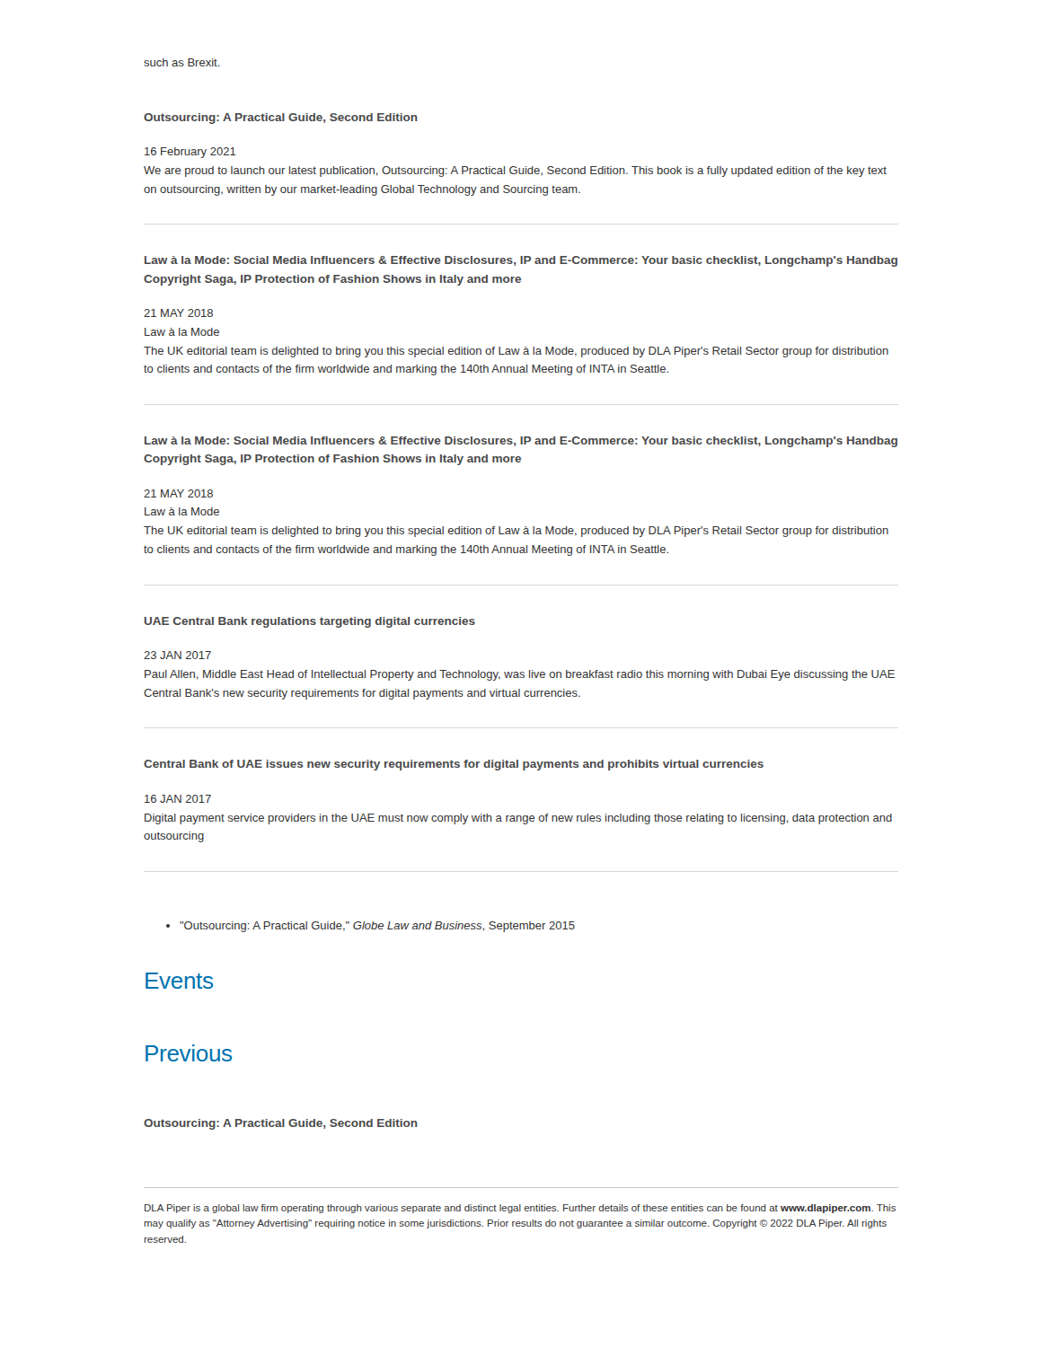such as Brexit.
Outsourcing: A Practical Guide, Second Edition
16 February 2021
We are proud to launch our latest publication, Outsourcing: A Practical Guide, Second Edition. This book is a fully updated edition of the key text on outsourcing, written by our market-leading Global Technology and Sourcing team.
Law à la Mode: Social Media Influencers & Effective Disclosures, IP and E-Commerce: Your basic checklist, Longchamp's Handbag Copyright Saga, IP Protection of Fashion Shows in Italy and more
21 MAY 2018 Law à la Mode
The UK editorial team is delighted to bring you this special edition of Law à la Mode, produced by DLA Piper's Retail Sector group for distribution to clients and contacts of the firm worldwide and marking the 140th Annual Meeting of INTA in Seattle.
Law à la Mode: Social Media Influencers & Effective Disclosures, IP and E-Commerce: Your basic checklist, Longchamp's Handbag Copyright Saga, IP Protection of Fashion Shows in Italy and more
21 MAY 2018 Law à la Mode
The UK editorial team is delighted to bring you this special edition of Law à la Mode, produced by DLA Piper's Retail Sector group for distribution to clients and contacts of the firm worldwide and marking the 140th Annual Meeting of INTA in Seattle.
UAE Central Bank regulations targeting digital currencies
23 JAN 2017
Paul Allen, Middle East Head of Intellectual Property and Technology, was live on breakfast radio this morning with Dubai Eye discussing the UAE Central Bank's new security requirements for digital payments and virtual currencies.
Central Bank of UAE issues new security requirements for digital payments and prohibits virtual currencies
16 JAN 2017
Digital payment service providers in the UAE must now comply with a range of new rules including those relating to licensing, data protection and outsourcing
"Outsourcing: A Practical Guide," Globe Law and Business, September 2015
Events
Previous
Outsourcing: A Practical Guide, Second Edition
DLA Piper is a global law firm operating through various separate and distinct legal entities. Further details of these entities can be found at www.dlapiper.com. This may qualify as "Attorney Advertising" requiring notice in some jurisdictions. Prior results do not guarantee a similar outcome. Copyright © 2022 DLA Piper. All rights reserved.